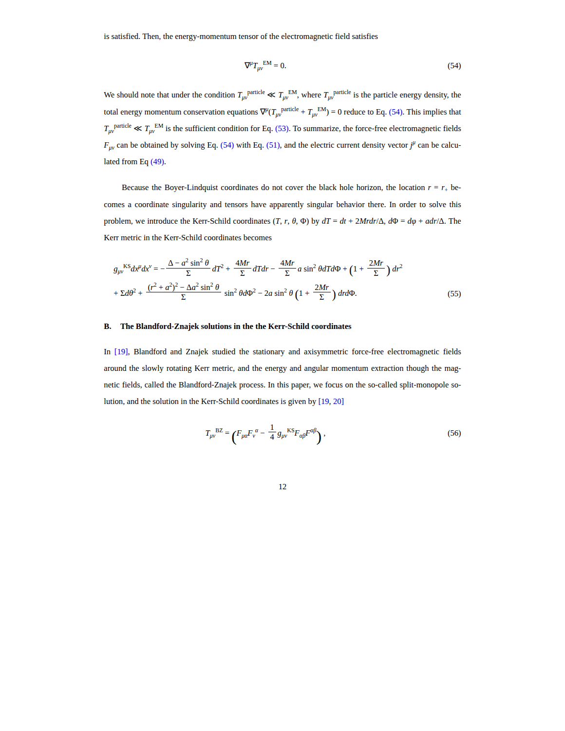is satisfied. Then, the energy-momentum tensor of the electromagnetic field satisfies
∇μTμνEM = 0.
(54)
We should note that under the condition Tμνparticle ≪ TμνEM, where Tμνparticle is the particle energy density, the total energy momentum conservation equations ∇μ(Tμνparticle + TμνEM) = 0 reduce to Eq. (54). This implies that Tμνparticle ≪ TμνEM is the sufficient condition for Eq. (53). To summarize, the force-free electromagnetic fields Fμν can be obtained by solving Eq. (54) with Eq. (51), and the electric current density vector jμ can be calculated from Eq (49).
Because the Boyer-Lindquist coordinates do not cover the black hole horizon, the location r = r+ becomes a coordinate singularity and tensors have apparently singular behavior there. In order to solve this problem, we introduce the Kerr-Schild coordinates (T, r, θ, Φ) by dT = dt + 2Mrdr/Δ, d Φ = dφ + adr/Δ. The Kerr metric in the Kerr-Schild coordinates becomes
gμνKSdxμdxν = −Δ − a2 sin2 θ Σ dT2 + 4Mr Σ dTdr − 4Mr Σ a sin2 θdT d Φ + (1 + 2Mr Σ) dr2
+ Σdθ2 + (r2 + a2)2 − Δa2 sin2 θ Σ sin2 θd Φ2 − 2a sin2 θ (1 + 2Mr Σ) drd Φ.
(55)
B. The Blandford-Znajek solutions in the the Kerr-Schild coordinates
In [19], Blandford and Znajek studied the stationary and axisymmetric force-free electromagnetic fields around the slowly rotating Kerr metric, and the energy and angular momentum extraction though the magnetic fields, called the Blandford-Znajek process. In this paper, we focus on the so-called split-monopole solution, and the solution in the Kerr-Schild coordinates is given by [19, 20]
TμνBZ = (FμαFνα − 14 gμνKSFαβFαβ) ,
(56)
12